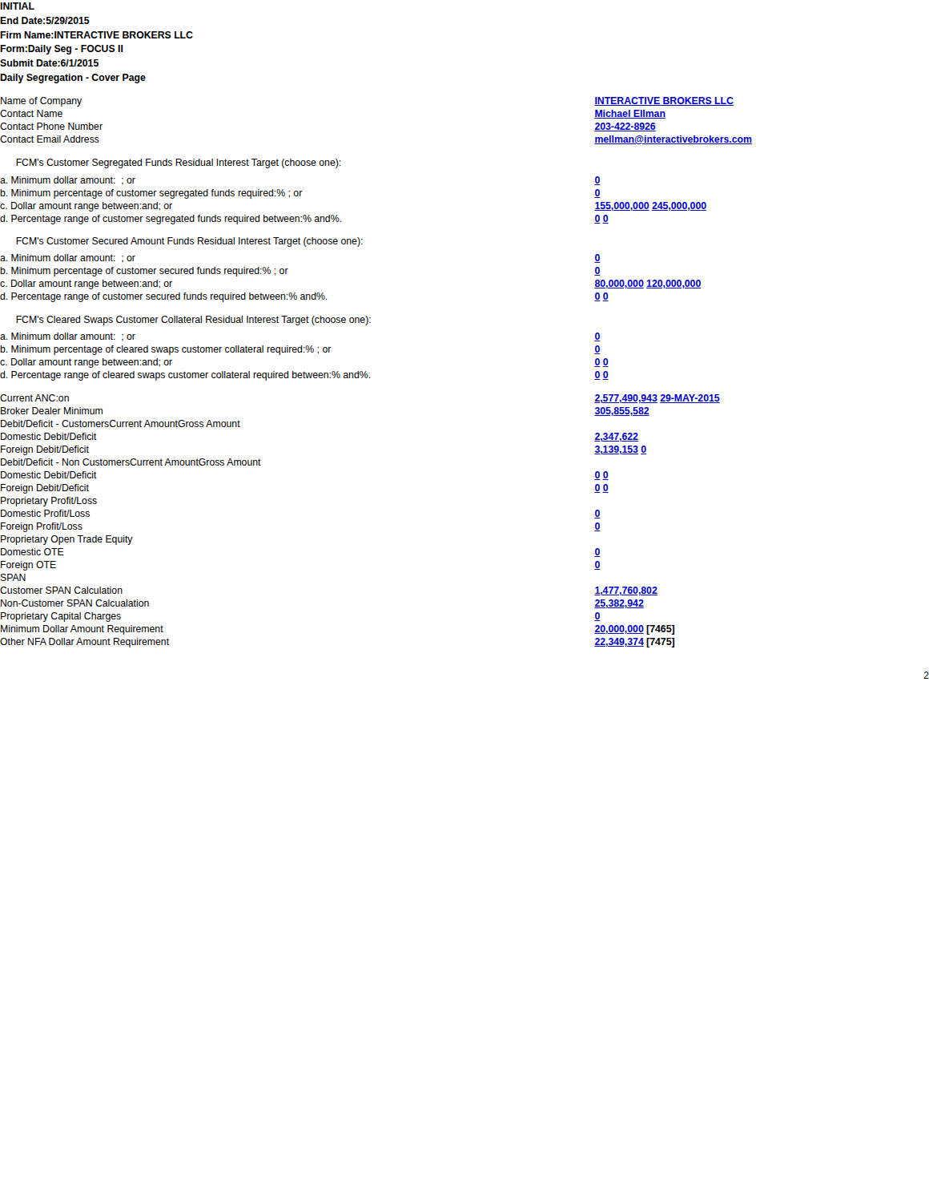INITIAL
End Date:5/29/2015
Firm Name:INTERACTIVE BROKERS LLC
Form:Daily Seg - FOCUS II
Submit Date:6/1/2015
Daily Segregation - Cover Page
| Name of Company | INTERACTIVE BROKERS LLC |
| Contact Name | Michael Ellman |
| Contact Phone Number | 203-422-8926 |
| Contact Email Address | mellman@interactivebrokers.com |
FCM's Customer Segregated Funds Residual Interest Target (choose one):
| a. Minimum dollar amount: ; or | 0 |
| b. Minimum percentage of customer segregated funds required:% ; or | 0 |
| c. Dollar amount range between:and; or | 155,000,000 245,000,000 |
| d. Percentage range of customer segregated funds required between:% and%. | 0 0 |
FCM's Customer Secured Amount Funds Residual Interest Target (choose one):
| a. Minimum dollar amount: ; or | 0 |
| b. Minimum percentage of customer secured funds required:% ; or | 0 |
| c. Dollar amount range between:and; or | 80,000,000 120,000,000 |
| d. Percentage range of customer secured funds required between:% and%. | 0 0 |
FCM's Cleared Swaps Customer Collateral Residual Interest Target (choose one):
| a. Minimum dollar amount: ; or | 0 |
| b. Minimum percentage of cleared swaps customer collateral required:% ; or | 0 |
| c. Dollar amount range between:and; or | 0 0 |
| d. Percentage range of cleared swaps customer collateral required between:% and%. | 0 0 |
| Current ANC:on | 2,577,490,943 29-MAY-2015 |
| Broker Dealer Minimum | 305,855,582 |
| Debit/Deficit - CustomersCurrent AmountGross Amount | |
| Domestic Debit/Deficit | 2,347,622 |
| Foreign Debit/Deficit | 3,139,153 0 |
| Debit/Deficit - Non CustomersCurrent AmountGross Amount | |
| Domestic Debit/Deficit | 0 0 |
| Foreign Debit/Deficit | 0 0 |
| Proprietary Profit/Loss | |
| Domestic Profit/Loss | 0 |
| Foreign Profit/Loss | 0 |
| Proprietary Open Trade Equity | |
| Domestic OTE | 0 |
| Foreign OTE | 0 |
| SPAN | |
| Customer SPAN Calculation | 1,477,760,802 |
| Non-Customer SPAN Calcualation | 25,382,942 |
| Proprietary Capital Charges | 0 |
| Minimum Dollar Amount Requirement | 20,000,000 [7465] |
| Other NFA Dollar Amount Requirement | 22,349,374 [7475] |
2